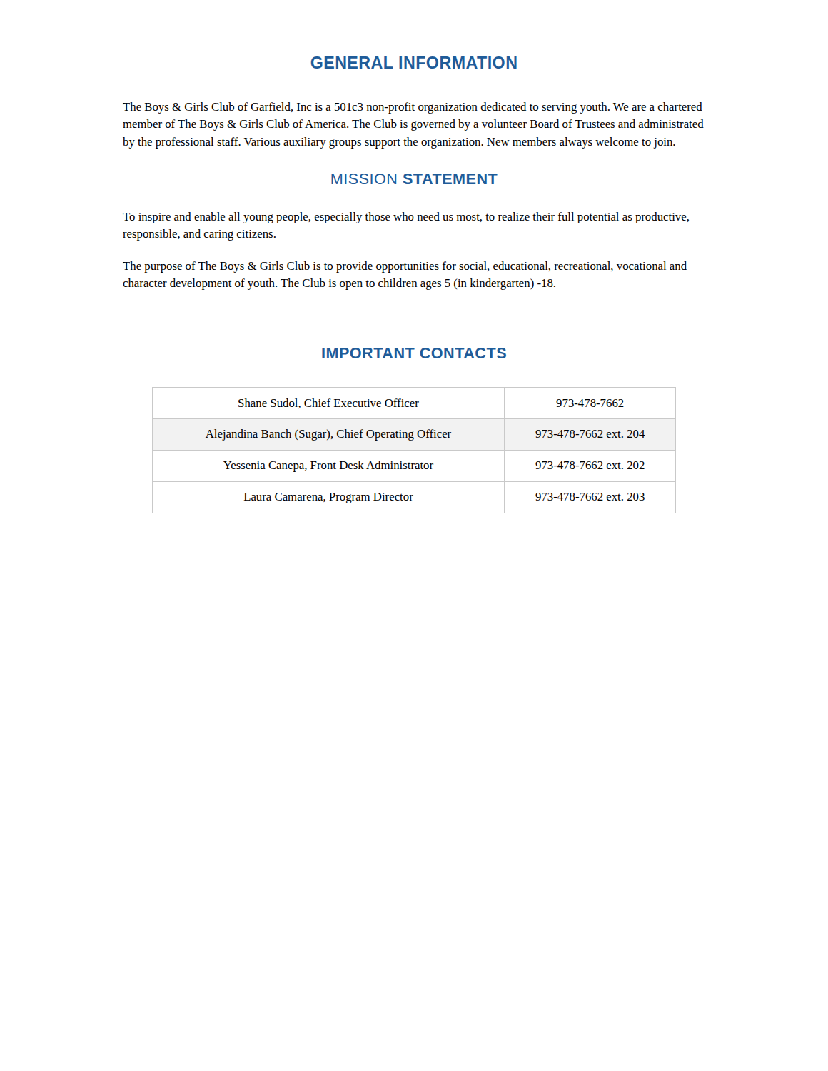GENERAL INFORMATION
The Boys & Girls Club of Garfield, Inc is a 501c3 non-profit organization dedicated to serving youth. We are a chartered member of The Boys & Girls Club of America. The Club is governed by a volunteer Board of Trustees and administrated by the professional staff. Various auxiliary groups support the organization. New members always welcome to join.
MISSION STATEMENT
To inspire and enable all young people, especially those who need us most, to realize their full potential as productive, responsible, and caring citizens.
The purpose of The Boys & Girls Club is to provide opportunities for social, educational, recreational, vocational and character development of youth. The Club is open to children ages 5 (in kindergarten) -18.
IMPORTANT CONTACTS
| Shane Sudol, Chief Executive Officer | 973-478-7662 |
| Alejandina Banch (Sugar), Chief Operating Officer | 973-478-7662 ext. 204 |
| Yessenia Canepa, Front Desk Administrator | 973-478-7662 ext. 202 |
| Laura Camarena, Program Director | 973-478-7662 ext. 203 |